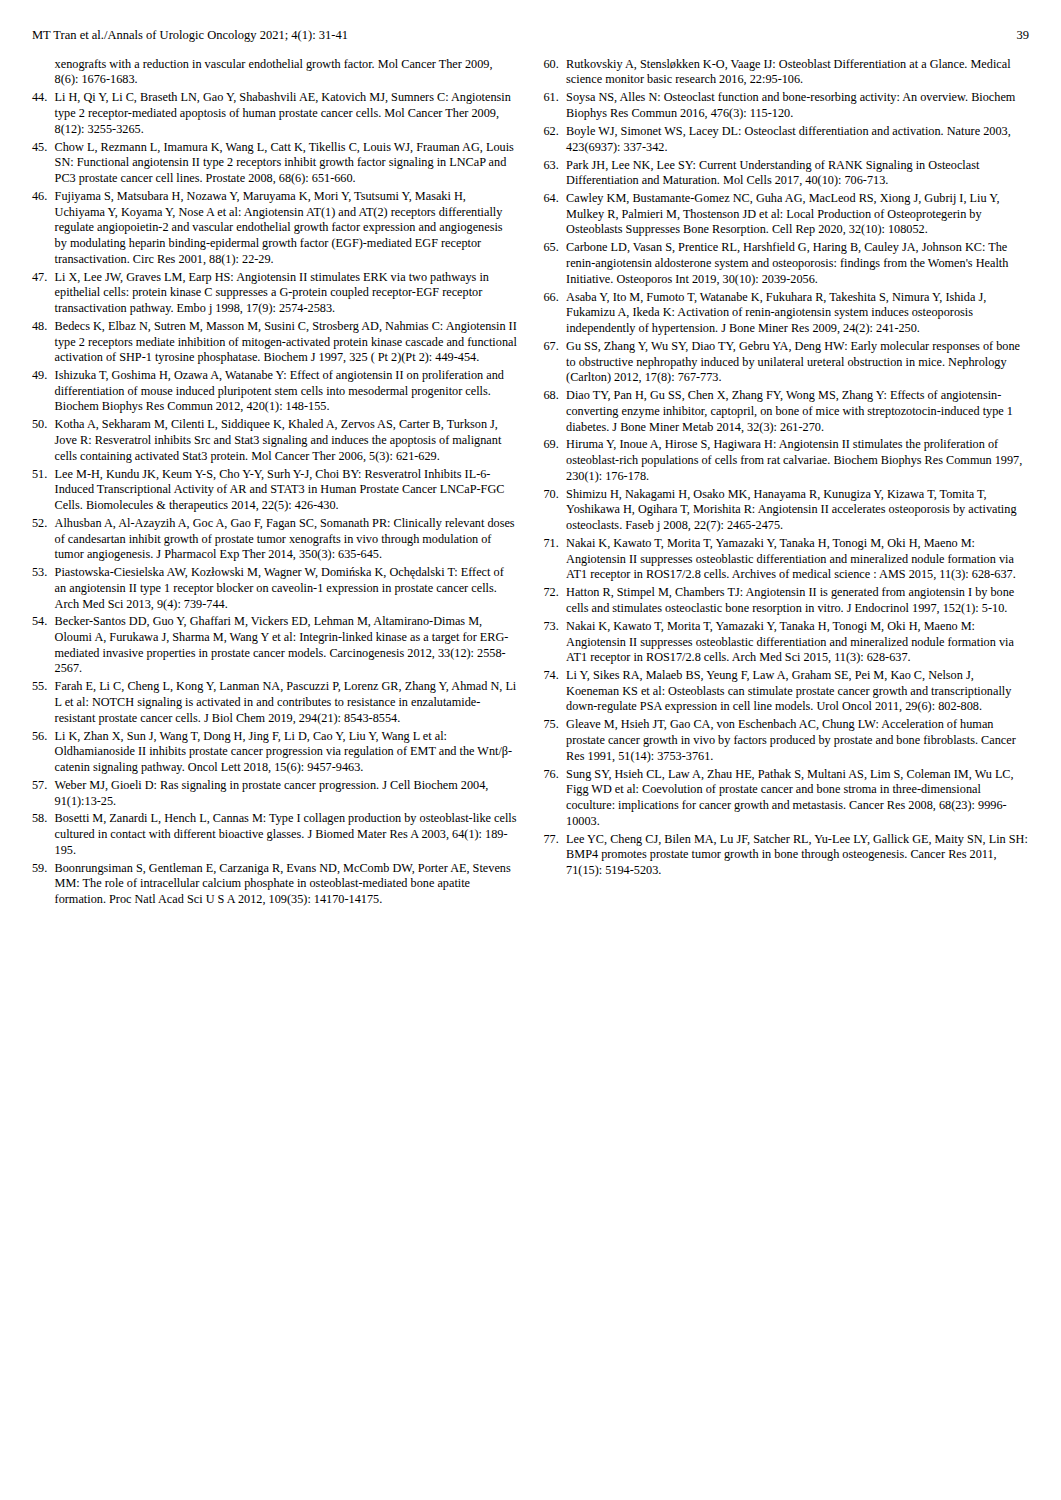MT Tran et al./Annals of Urologic Oncology 2021; 4(1): 31-41 39
xenografts with a reduction in vascular endothelial growth factor. Mol Cancer Ther 2009, 8(6): 1676-1683.
44. Li H, Qi Y, Li C, Braseth LN, Gao Y, Shabashvili AE, Katovich MJ, Sumners C: Angiotensin type 2 receptor-mediated apoptosis of human prostate cancer cells. Mol Cancer Ther 2009, 8(12): 3255-3265.
45. Chow L, Rezmann L, Imamura K, Wang L, Catt K, Tikellis C, Louis WJ, Frauman AG, Louis SN: Functional angiotensin II type 2 receptors inhibit growth factor signaling in LNCaP and PC3 prostate cancer cell lines. Prostate 2008, 68(6): 651-660.
46. Fujiyama S, Matsubara H, Nozawa Y, Maruyama K, Mori Y, Tsutsumi Y, Masaki H, Uchiyama Y, Koyama Y, Nose A et al: Angiotensin AT(1) and AT(2) receptors differentially regulate angiopoietin-2 and vascular endothelial growth factor expression and angiogenesis by modulating heparin binding-epidermal growth factor (EGF)-mediated EGF receptor transactivation. Circ Res 2001, 88(1): 22-29.
47. Li X, Lee JW, Graves LM, Earp HS: Angiotensin II stimulates ERK via two pathways in epithelial cells: protein kinase C suppresses a G-protein coupled receptor-EGF receptor transactivation pathway. Embo j 1998, 17(9): 2574-2583.
48. Bedecs K, Elbaz N, Sutren M, Masson M, Susini C, Strosberg AD, Nahmias C: Angiotensin II type 2 receptors mediate inhibition of mitogen-activated protein kinase cascade and functional activation of SHP-1 tyrosine phosphatase. Biochem J 1997, 325 ( Pt 2)(Pt 2): 449-454.
49. Ishizuka T, Goshima H, Ozawa A, Watanabe Y: Effect of angiotensin II on proliferation and differentiation of mouse induced pluripotent stem cells into mesodermal progenitor cells. Biochem Biophys Res Commun 2012, 420(1): 148-155.
50. Kotha A, Sekharam M, Cilenti L, Siddiquee K, Khaled A, Zervos AS, Carter B, Turkson J, Jove R: Resveratrol inhibits Src and Stat3 signaling and induces the apoptosis of malignant cells containing activated Stat3 protein. Mol Cancer Ther 2006, 5(3): 621-629.
51. Lee M-H, Kundu JK, Keum Y-S, Cho Y-Y, Surh Y-J, Choi BY: Resveratrol Inhibits IL-6-Induced Transcriptional Activity of AR and STAT3 in Human Prostate Cancer LNCaP-FGC Cells. Biomolecules & therapeutics 2014, 22(5): 426-430.
52. Alhusban A, Al-Azayzih A, Goc A, Gao F, Fagan SC, Somanath PR: Clinically relevant doses of candesartan inhibit growth of prostate tumor xenografts in vivo through modulation of tumor angiogenesis. J Pharmacol Exp Ther 2014, 350(3): 635-645.
53. Piastowska-Ciesielska AW, Kozłowski M, Wagner W, Domińska K, Ochędalski T: Effect of an angiotensin II type 1 receptor blocker on caveolin-1 expression in prostate cancer cells. Arch Med Sci 2013, 9(4): 739-744.
54. Becker-Santos DD, Guo Y, Ghaffari M, Vickers ED, Lehman M, Altamirano-Dimas M, Oloumi A, Furukawa J, Sharma M, Wang Y et al: Integrin-linked kinase as a target for ERG-mediated invasive properties in prostate cancer models. Carcinogenesis 2012, 33(12): 2558-2567.
55. Farah E, Li C, Cheng L, Kong Y, Lanman NA, Pascuzzi P, Lorenz GR, Zhang Y, Ahmad N, Li L et al: NOTCH signaling is activated in and contributes to resistance in enzalutamide-resistant prostate cancer cells. J Biol Chem 2019, 294(21): 8543-8554.
56. Li K, Zhan X, Sun J, Wang T, Dong H, Jing F, Li D, Cao Y, Liu Y, Wang L et al: Oldhamianoside II inhibits prostate cancer progression via regulation of EMT and the Wnt/β-catenin signaling pathway. Oncol Lett 2018, 15(6): 9457-9463.
57. Weber MJ, Gioeli D: Ras signaling in prostate cancer progression. J Cell Biochem 2004, 91(1):13-25.
58. Bosetti M, Zanardi L, Hench L, Cannas M: Type I collagen production by osteoblast-like cells cultured in contact with different bioactive glasses. J Biomed Mater Res A 2003, 64(1): 189-195.
59. Boonrungsiman S, Gentleman E, Carzaniga R, Evans ND, McComb DW, Porter AE, Stevens MM: The role of intracellular calcium phosphate in osteoblast-mediated bone apatite formation. Proc Natl Acad Sci U S A 2012, 109(35): 14170-14175.
60. Rutkovskiy A, Stensløkken K-O, Vaage IJ: Osteoblast Differentiation at a Glance. Medical science monitor basic research 2016, 22:95-106.
61. Soysa NS, Alles N: Osteoclast function and bone-resorbing activity: An overview. Biochem Biophys Res Commun 2016, 476(3): 115-120.
62. Boyle WJ, Simonet WS, Lacey DL: Osteoclast differentiation and activation. Nature 2003, 423(6937): 337-342.
63. Park JH, Lee NK, Lee SY: Current Understanding of RANK Signaling in Osteoclast Differentiation and Maturation. Mol Cells 2017, 40(10): 706-713.
64. Cawley KM, Bustamante-Gomez NC, Guha AG, MacLeod RS, Xiong J, Gubrij I, Liu Y, Mulkey R, Palmieri M, Thostenson JD et al: Local Production of Osteoprotegerin by Osteoblasts Suppresses Bone Resorption. Cell Rep 2020, 32(10): 108052.
65. Carbone LD, Vasan S, Prentice RL, Harshfield G, Haring B, Cauley JA, Johnson KC: The renin-angiotensin aldosterone system and osteoporosis: findings from the Women's Health Initiative. Osteoporos Int 2019, 30(10): 2039-2056.
66. Asaba Y, Ito M, Fumoto T, Watanabe K, Fukuhara R, Takeshita S, Nimura Y, Ishida J, Fukamizu A, Ikeda K: Activation of renin-angiotensin system induces osteoporosis independently of hypertension. J Bone Miner Res 2009, 24(2): 241-250.
67. Gu SS, Zhang Y, Wu SY, Diao TY, Gebru YA, Deng HW: Early molecular responses of bone to obstructive nephropathy induced by unilateral ureteral obstruction in mice. Nephrology (Carlton) 2012, 17(8): 767-773.
68. Diao TY, Pan H, Gu SS, Chen X, Zhang FY, Wong MS, Zhang Y: Effects of angiotensin-converting enzyme inhibitor, captopril, on bone of mice with streptozotocin-induced type 1 diabetes. J Bone Miner Metab 2014, 32(3): 261-270.
69. Hiruma Y, Inoue A, Hirose S, Hagiwara H: Angiotensin II stimulates the proliferation of osteoblast-rich populations of cells from rat calvariae. Biochem Biophys Res Commun 1997, 230(1): 176-178.
70. Shimizu H, Nakagami H, Osako MK, Hanayama R, Kunugiza Y, Kizawa T, Tomita T, Yoshikawa H, Ogihara T, Morishita R: Angiotensin II accelerates osteoporosis by activating osteoclasts. Faseb j 2008, 22(7): 2465-2475.
71. Nakai K, Kawato T, Morita T, Yamazaki Y, Tanaka H, Tonogi M, Oki H, Maeno M: Angiotensin II suppresses osteoblastic differentiation and mineralized nodule formation via AT1 receptor in ROS17/2.8 cells. Archives of medical science : AMS 2015, 11(3): 628-637.
72. Hatton R, Stimpel M, Chambers TJ: Angiotensin II is generated from angiotensin I by bone cells and stimulates osteoclastic bone resorption in vitro. J Endocrinol 1997, 152(1): 5-10.
73. Nakai K, Kawato T, Morita T, Yamazaki Y, Tanaka H, Tonogi M, Oki H, Maeno M: Angiotensin II suppresses osteoblastic differentiation and mineralized nodule formation via AT1 receptor in ROS17/2.8 cells. Arch Med Sci 2015, 11(3): 628-637.
74. Li Y, Sikes RA, Malaeb BS, Yeung F, Law A, Graham SE, Pei M, Kao C, Nelson J, Koeneman KS et al: Osteoblasts can stimulate prostate cancer growth and transcriptionally down-regulate PSA expression in cell line models. Urol Oncol 2011, 29(6): 802-808.
75. Gleave M, Hsieh JT, Gao CA, von Eschenbach AC, Chung LW: Acceleration of human prostate cancer growth in vivo by factors produced by prostate and bone fibroblasts. Cancer Res 1991, 51(14): 3753-3761.
76. Sung SY, Hsieh CL, Law A, Zhau HE, Pathak S, Multani AS, Lim S, Coleman IM, Wu LC, Figg WD et al: Coevolution of prostate cancer and bone stroma in three-dimensional coculture: implications for cancer growth and metastasis. Cancer Res 2008, 68(23): 9996-10003.
77. Lee YC, Cheng CJ, Bilen MA, Lu JF, Satcher RL, Yu-Lee LY, Gallick GE, Maity SN, Lin SH: BMP4 promotes prostate tumor growth in bone through osteogenesis. Cancer Res 2011, 71(15): 5194-5203.